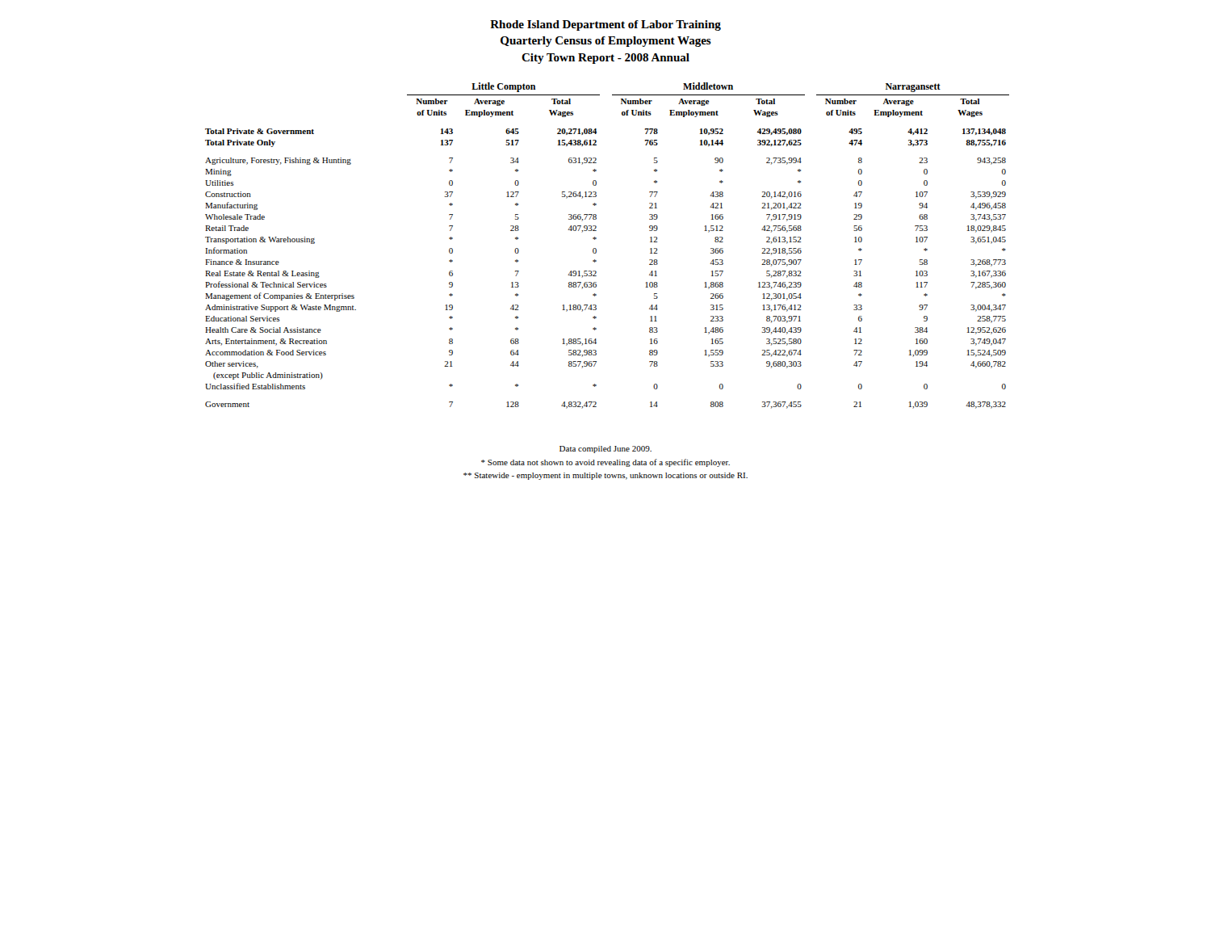Rhode Island Department of Labor Training
Quarterly Census of Employment Wages
City Town Report - 2008 Annual
| | Little Compton | | Middletown | | Narragansett |
| --- | --- | --- | --- | --- | --- |
| | Number | Average | Total | | Number | Average | Total | | Number | Average | Total |
| | of Units | Employment | Wages | | of Units | Employment | Wages | | of Units | Employment | Wages |
| Total Private & Government | 143 | 645 | 20,271,084 | | 778 | 10,952 | 429,495,080 | | 495 | 4,412 | 137,134,048 |
| Total Private Only | 137 | 517 | 15,438,612 | | 765 | 10,144 | 392,127,625 | | 474 | 3,373 | 88,755,716 |
| Agriculture, Forestry, Fishing & Hunting | 7 | 34 | 631,922 | | 5 | 90 | 2,735,994 | | 8 | 23 | 943,258 |
| Mining | * | * | * | | * | * | * | | 0 | 0 | 0 |
| Utilities | 0 | 0 | 0 | | * | * | * | | 0 | 0 | 0 |
| Construction | 37 | 127 | 5,264,123 | | 77 | 438 | 20,142,016 | | 47 | 107 | 3,539,929 |
| Manufacturing | * | * | * | | 21 | 421 | 21,201,422 | | 19 | 94 | 4,496,458 |
| Wholesale Trade | 7 | 5 | 366,778 | | 39 | 166 | 7,917,919 | | 29 | 68 | 3,743,537 |
| Retail Trade | 7 | 28 | 407,932 | | 99 | 1,512 | 42,756,568 | | 56 | 753 | 18,029,845 |
| Transportation & Warehousing | * | * | * | | 12 | 82 | 2,613,152 | | 10 | 107 | 3,651,045 |
| Information | 0 | 0 | 0 | | 12 | 366 | 22,918,556 | | * | * | * |
| Finance & Insurance | * | * | * | | 28 | 453 | 28,075,907 | | 17 | 58 | 3,268,773 |
| Real Estate & Rental & Leasing | 6 | 7 | 491,532 | | 41 | 157 | 5,287,832 | | 31 | 103 | 3,167,336 |
| Professional & Technical Services | 9 | 13 | 887,636 | | 108 | 1,868 | 123,746,239 | | 48 | 117 | 7,285,360 |
| Management of Companies & Enterprises | * | * | * | | 5 | 266 | 12,301,054 | | * | * | * |
| Administrative Support & Waste Mngmnt. | 19 | 42 | 1,180,743 | | 44 | 315 | 13,176,412 | | 33 | 97 | 3,004,347 |
| Educational Services | * | * | * | | 11 | 233 | 8,703,971 | | 6 | 9 | 258,775 |
| Health Care & Social Assistance | * | * | * | | 83 | 1,486 | 39,440,439 | | 41 | 384 | 12,952,626 |
| Arts, Entertainment, & Recreation | 8 | 68 | 1,885,164 | | 16 | 165 | 3,525,580 | | 12 | 160 | 3,749,047 |
| Accommodation & Food Services | 9 | 64 | 582,983 | | 89 | 1,559 | 25,422,674 | | 72 | 1,099 | 15,524,509 |
| Other services, | 21 | 44 | 857,967 | | 78 | 533 | 9,680,303 | | 47 | 194 | 4,660,782 |
| (except Public Administration) | |
| Unclassified Establishments | * | * | * | | 0 | 0 | 0 | | 0 | 0 | 0 |
| Government | 7 | 128 | 4,832,472 | | 14 | 808 | 37,367,455 | | 21 | 1,039 | 48,378,332 |
Data compiled June 2009.
* Some data not shown to avoid revealing data of a specific employer.
** Statewide - employment in multiple towns, unknown locations or outside RI.